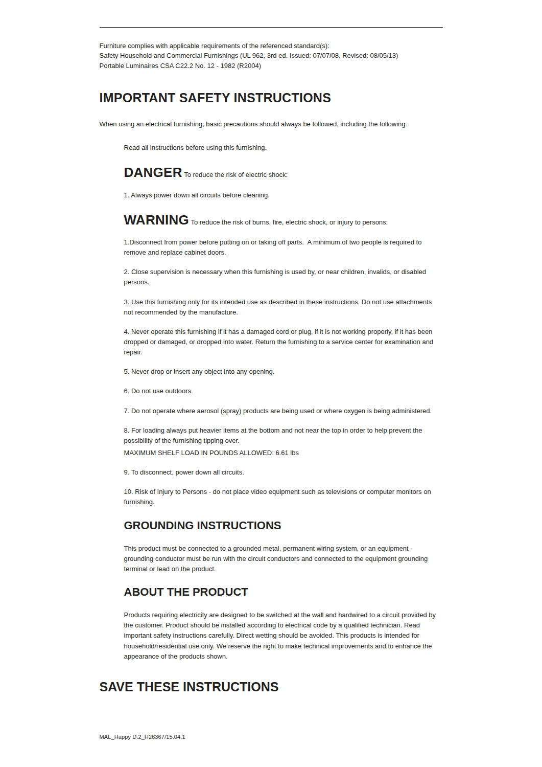Furniture complies with applicable requirements of the referenced standard(s):
Safety Household and Commercial Furnishings (UL 962, 3rd ed. Issued: 07/07/08, Revised: 08/05/13)
Portable Luminaires CSA C22.2 No. 12 - 1982 (R2004)
IMPORTANT SAFETY INSTRUCTIONS
When using an electrical furnishing, basic precautions should always be followed, including the following:
Read all instructions before using this furnishing.
DANGER To reduce the risk of electric shock:
1. Always power down all circuits before cleaning.
WARNING To reduce the risk of burns, fire, electric shock, or injury to persons:
1.Disconnect from power before putting on or taking off parts. A minimum of two people is required to remove and replace cabinet doors.
2. Close supervision is necessary when this furnishing is used by, or near children, invalids, or disabled persons.
3. Use this furnishing only for its intended use as described in these instructions. Do not use attachments not recommended by the manufacture.
4. Never operate this furnishing if it has a damaged cord or plug, if it is not working properly, if it has been dropped or damaged, or dropped into water. Return the furnishing to a service center for examination and repair.
5. Never drop or insert any object into any opening.
6. Do not use outdoors.
7. Do not operate where aerosol (spray) products are being used or where oxygen is being administered.
8. For loading always put heavier items at the bottom and not near the top in order to help prevent the possibility of the furnishing tipping over.
MAXIMUM SHELF LOAD IN POUNDS ALLOWED: 6.61 lbs
9. To disconnect, power down all circuits.
10. Risk of Injury to Persons - do not place video equipment such as televisions or computer monitors on furnishing.
GROUNDING INSTRUCTIONS
This product must be connected to a grounded metal, permanent wiring system, or an equipment - grounding conductor must be run with the circuit conductors and connected to the equipment grounding terminal or lead on the product.
ABOUT THE PRODUCT
Products requiring electricity are designed to be switched at the wall and hardwired to a circuit provided by the customer. Product should be installed according to electrical code by a qualified technician. Read important safety instructions carefully. Direct wetting should be avoided. This products is intended for household/residential use only. We reserve the right to make technical improvements and to enhance the appearance of the products shown.
SAVE THESE INSTRUCTIONS
MAL_Happy D.2_H26367/15.04.1